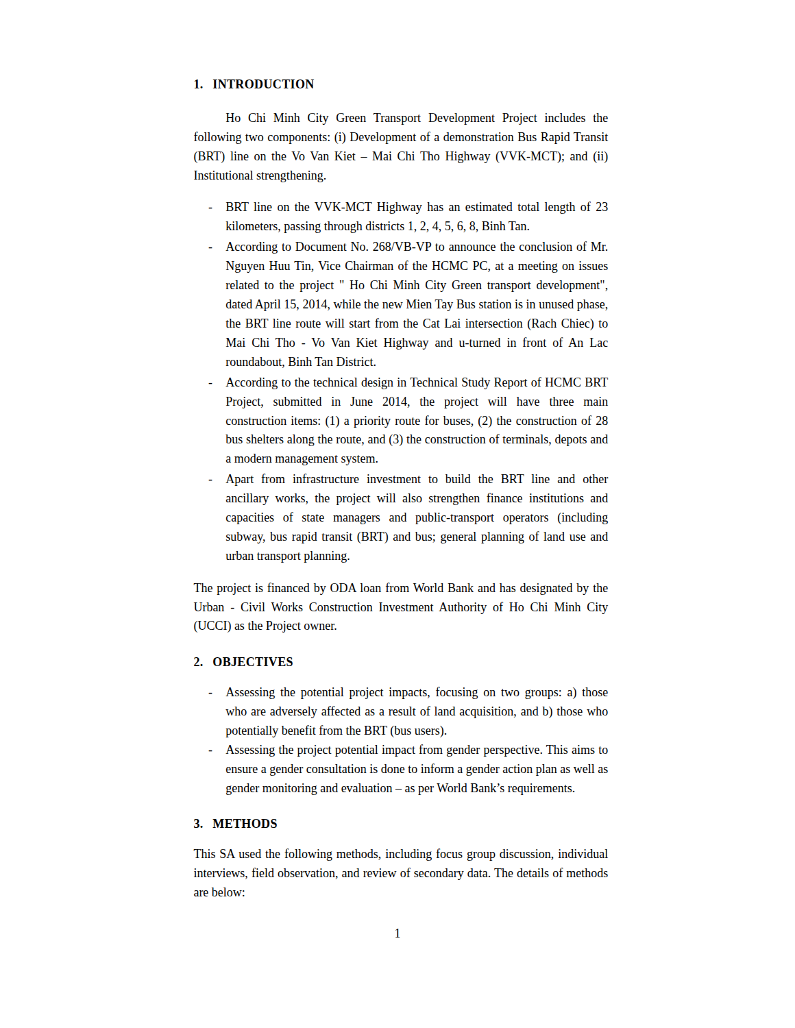1. INTRODUCTION
Ho Chi Minh City Green Transport Development Project includes the following two components: (i) Development of a demonstration Bus Rapid Transit (BRT) line on the Vo Van Kiet – Mai Chi Tho Highway (VVK-MCT); and (ii) Institutional strengthening.
BRT line on the VVK-MCT Highway has an estimated total length of 23 kilometers, passing through districts 1, 2, 4, 5, 6, 8, Binh Tan.
According to Document No. 268/VB-VP to announce the conclusion of Mr. Nguyen Huu Tin, Vice Chairman of the HCMC PC, at a meeting on issues related to the project " Ho Chi Minh City Green transport development", dated April 15, 2014, while the new Mien Tay Bus station is in unused phase, the BRT line route will start from the Cat Lai intersection (Rach Chiec) to Mai Chi Tho - Vo Van Kiet Highway and u-turned in front of An Lac roundabout, Binh Tan District.
According to the technical design in Technical Study Report of HCMC BRT Project, submitted in June 2014, the project will have three main construction items: (1) a priority route for buses, (2) the construction of 28 bus shelters along the route, and (3) the construction of terminals, depots and a modern management system.
Apart from infrastructure investment to build the BRT line and other ancillary works, the project will also strengthen finance institutions and capacities of state managers and public-transport operators (including subway, bus rapid transit (BRT) and bus; general planning of land use and urban transport planning.
The project is financed by ODA loan from World Bank and has designated by the Urban - Civil Works Construction Investment Authority of Ho Chi Minh City (UCCI) as the Project owner.
2. OBJECTIVES
Assessing the potential project impacts, focusing on two groups: a) those who are adversely affected as a result of land acquisition, and b) those who potentially benefit from the BRT (bus users).
Assessing the project potential impact from gender perspective. This aims to ensure a gender consultation is done to inform a gender action plan as well as gender monitoring and evaluation – as per World Bank’s requirements.
3. METHODS
This SA used the following methods, including focus group discussion, individual interviews, field observation, and review of secondary data. The details of methods are below:
1